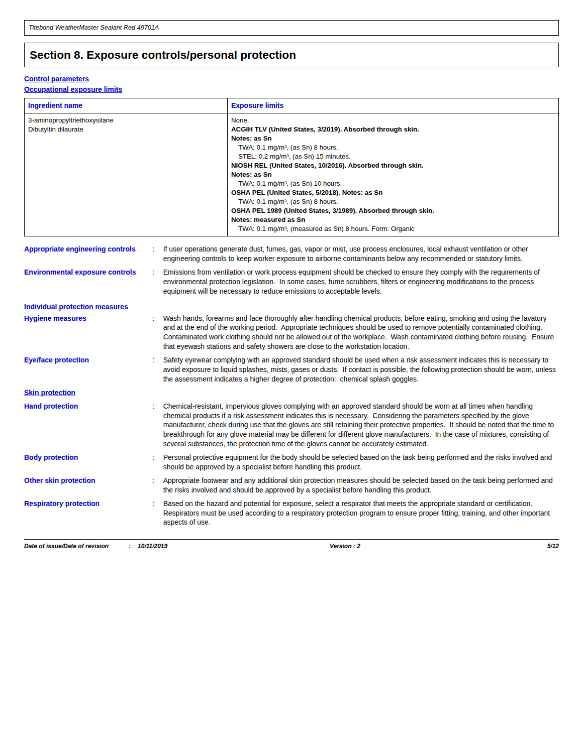Titebond WeatherMaster Sealant Red 49701A
Section 8. Exposure controls/personal protection
Control parameters
Occupational exposure limits
| Ingredient name | Exposure limits |
| --- | --- |
| 3-aminopropyltriethoxysilane Dibutyltin dilaurate | None. ACGIH TLV (United States, 3/2019). Absorbed through skin. Notes: as Sn TWA: 0.1 mg/m³, (as Sn) 8 hours. STEL: 0.2 mg/m³, (as Sn) 15 minutes. NIOSH REL (United States, 10/2016). Absorbed through skin. Notes: as Sn TWA: 0.1 mg/m³, (as Sn) 10 hours. OSHA PEL (United States, 5/2018). Notes: as Sn TWA: 0.1 mg/m³, (as Sn) 8 hours. OSHA PEL 1989 (United States, 3/1989). Absorbed through skin. Notes: measured as Sn TWA: 0.1 mg/m³, (measured as Sn) 8 hours. Form: Organic |
| Appropriate engineering controls | : | If user operations generate dust, fumes, gas, vapor or mist, use process enclosures, local exhaust ventilation or other engineering controls to keep worker exposure to airborne contaminants below any recommended or statutory limits. |
| Environmental exposure controls | : | Emissions from ventilation or work process equipment should be checked to ensure they comply with the requirements of environmental protection legislation. In some cases, fume scrubbers, filters or engineering modifications to the process equipment will be necessary to reduce emissions to acceptable levels. |
Individual protection measures
| Hygiene measures | : | Wash hands, forearms and face thoroughly after handling chemical products, before eating, smoking and using the lavatory and at the end of the working period. Appropriate techniques should be used to remove potentially contaminated clothing. Contaminated work clothing should not be allowed out of the workplace. Wash contaminated clothing before reusing. Ensure that eyewash stations and safety showers are close to the workstation location. |
| Eye/face protection | : | Safety eyewear complying with an approved standard should be used when a risk assessment indicates this is necessary to avoid exposure to liquid splashes, mists, gases or dusts. If contact is possible, the following protection should be worn, unless the assessment indicates a higher degree of protection: chemical splash goggles. |
| Skin protection | | |
| Hand protection | : | Chemical-resistant, impervious gloves complying with an approved standard should be worn at all times when handling chemical products if a risk assessment indicates this is necessary. Considering the parameters specified by the glove manufacturer, check during use that the gloves are still retaining their protective properties. It should be noted that the time to breakthrough for any glove material may be different for different glove manufacturers. In the case of mixtures, consisting of several substances, the protection time of the gloves cannot be accurately estimated. |
| Body protection | : | Personal protective equipment for the body should be selected based on the task being performed and the risks involved and should be approved by a specialist before handling this product. |
| Other skin protection | : | Appropriate footwear and any additional skin protection measures should be selected based on the task being performed and the risks involved and should be approved by a specialist before handling this product. |
| Respiratory protection | : | Based on the hazard and potential for exposure, select a respirator that meets the appropriate standard or certification. Respirators must be used according to a respiratory protection program to ensure proper fitting, training, and other important aspects of use. |
| Date of issue/Date of revision : 10/11/2019 | Version : 2 | 5/12 |